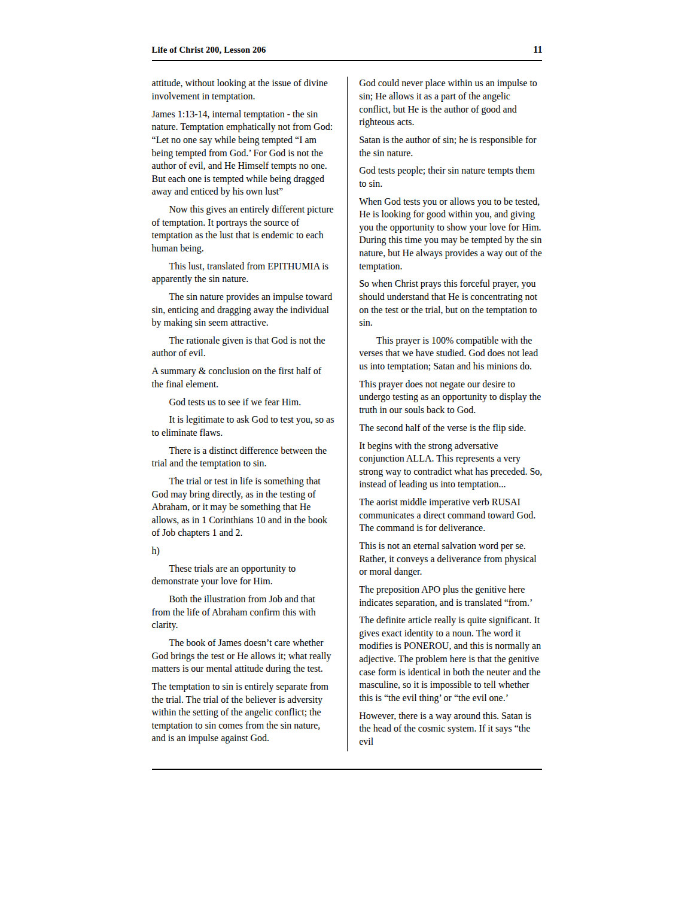Life of Christ 200, Lesson 206 11
attitude, without looking at the issue of divine involvement in temptation.
James 1:13-14, internal temptation - the sin nature. Temptation emphatically not from God: “Let no one say while being tempted “I am being tempted from God.’ For God is not the author of evil, and He Himself tempts no one. But each one is tempted while being dragged away and enticed by his own lust”
Now this gives an entirely different picture of temptation. It portrays the source of temptation as the lust that is endemic to each human being.
This lust, translated from EPITHUMIA is apparently the sin nature.
The sin nature provides an impulse toward sin, enticing and dragging away the individual by making sin seem attractive.
The rationale given is that God is not the author of evil.
A summary & conclusion on the first half of the final element.
God tests us to see if we fear Him.
It is legitimate to ask God to test you, so as to eliminate flaws.
There is a distinct difference between the trial and the temptation to sin.
The trial or test in life is something that God may bring directly, as in the testing of Abraham, or it may be something that He allows, as in 1 Corinthians 10 and in the book of Job chapters 1 and 2.
h)
These trials are an opportunity to demonstrate your love for Him.
Both the illustration from Job and that from the life of Abraham confirm this with clarity.
The book of James doesn’t care whether God brings the test or He allows it; what really matters is our mental attitude during the test.
The temptation to sin is entirely separate from the trial. The trial of the believer is adversity within the setting of the angelic conflict; the temptation to sin comes from the sin nature, and is an impulse against God.
God could never place within us an impulse to sin; He allows it as a part of the angelic conflict, but He is the author of good and righteous acts.
Satan is the author of sin; he is responsible for the sin nature.
God tests people; their sin nature tempts them to sin.
When God tests you or allows you to be tested, He is looking for good within you, and giving you the opportunity to show your love for Him. During this time you may be tempted by the sin nature, but He always provides a way out of the temptation.
So when Christ prays this forceful prayer, you should understand that He is concentrating not on the test or the trial, but on the temptation to sin.
This prayer is 100% compatible with the verses that we have studied. God does not lead us into temptation; Satan and his minions do.
This prayer does not negate our desire to undergo testing as an opportunity to display the truth in our souls back to God.
The second half of the verse is the flip side.
It begins with the strong adversative conjunction ALLA. This represents a very strong way to contradict what has preceded. So, instead of leading us into temptation...
The aorist middle imperative verb RUSAI communicates a direct command toward God. The command is for deliverance.
This is not an eternal salvation word per se. Rather, it conveys a deliverance from physical or moral danger.
The preposition APO plus the genitive here indicates separation, and is translated “from.’
The definite article really is quite significant. It gives exact identity to a noun. The word it modifies is PONEROU, and this is normally an adjective. The problem here is that the genitive case form is identical in both the neuter and the masculine, so it is impossible to tell whether this is “the evil thing’ or “the evil one.’
However, there is a way around this. Satan is the head of the cosmic system. If it says “the evil